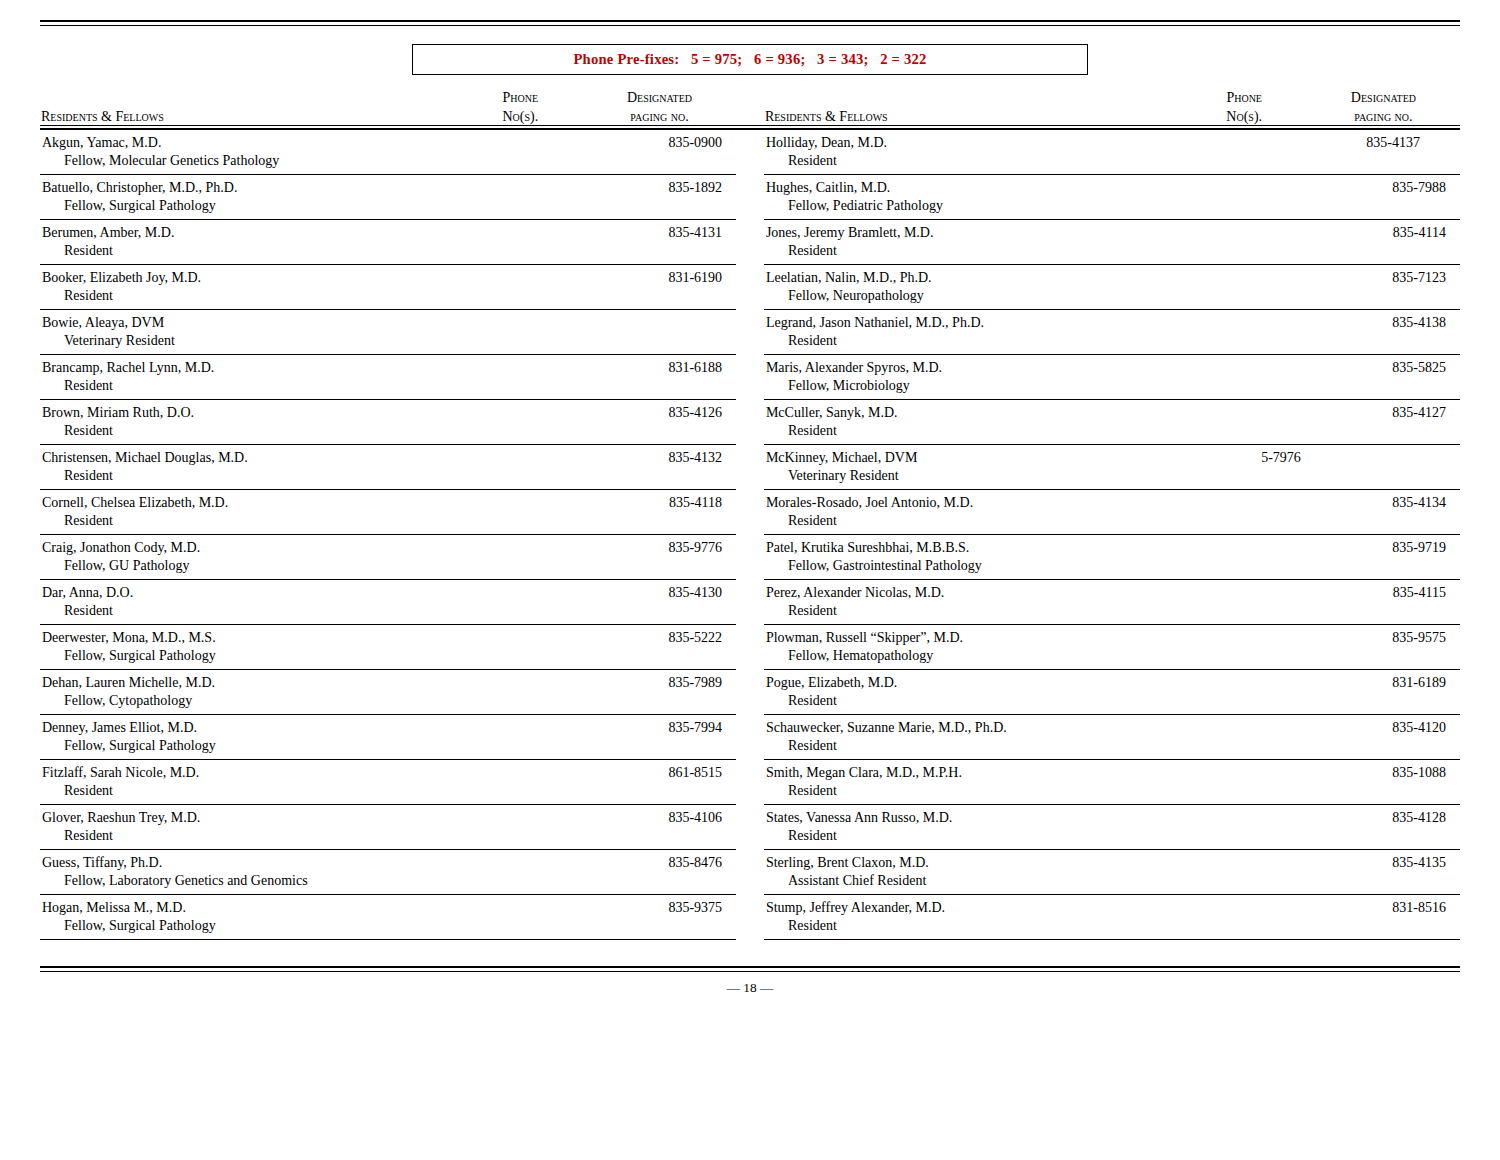Phone Pre-fixes: 5 = 975; 6 = 936; 3 = 343; 2 = 322
| | Phone | Designated | | | Phone | Designated |
| --- | --- | --- | --- | --- | --- | --- |
| Residents & Fellows | No(s). | paging no. | | Residents & Fellows | No(s). | paging no. |
| Akgun, Yamac, M.D. Fellow, Molecular Genetics Pathology | | 835-0900 | | Holliday, Dean, M.D. Resident | | 835-4137 |
| Batuello, Christopher, M.D., Ph.D. Fellow, Surgical Pathology | | 835-1892 | | Hughes, Caitlin, M.D. Fellow, Pediatric Pathology | | 835-7988 |
| Berumen, Amber, M.D. Resident | | 835-4131 | | Jones, Jeremy Bramlett, M.D. Resident | | 835-4114 |
| Booker, Elizabeth Joy, M.D. Resident | | 831-6190 | | Leelatian, Nalin, M.D., Ph.D. Fellow, Neuropathology | | 835-7123 |
| Bowie, Aleaya, DVM Veterinary Resident | | | | Legrand, Jason Nathaniel, M.D., Ph.D. Resident | | 835-4138 |
| Brancamp, Rachel Lynn, M.D. Resident | | 831-6188 | | Maris, Alexander Spyros, M.D. Fellow, Microbiology | | 835-5825 |
| Brown, Miriam Ruth, D.O. Resident | | 835-4126 | | McCuller, Sanyk, M.D. Resident | | 835-4127 |
| Christensen, Michael Douglas, M.D. Resident | | 835-4132 | | McKinney, Michael, DVM Veterinary Resident | 5-7976 | |
| Cornell, Chelsea Elizabeth, M.D. Resident | | 835-4118 | | Morales-Rosado, Joel Antonio, M.D. Resident | | 835-4134 |
| Craig, Jonathon Cody, M.D. Fellow, GU Pathology | | 835-9776 | | Patel, Krutika Sureshbhai, M.B.B.S. Fellow, Gastrointestinal Pathology | | 835-9719 |
| Dar, Anna, D.O. Resident | | 835-4130 | | Perez, Alexander Nicolas, M.D. Resident | | 835-4115 |
| Deerwester, Mona, M.D., M.S. Fellow, Surgical Pathology | | 835-5222 | | Plowman, Russell “Skipper”, M.D. Fellow, Hematopathology | | 835-9575 |
| Dehan, Lauren Michelle, M.D. Fellow, Cytopathology | | 835-7989 | | Pogue, Elizabeth, M.D. Resident | | 831-6189 |
| Denney, James Elliot, M.D. Fellow, Surgical Pathology | | 835-7994 | | Schauwecker, Suzanne Marie, M.D., Ph.D. Resident | | 835-4120 |
| Fitzlaff, Sarah Nicole, M.D. Resident | | 861-8515 | | Smith, Megan Clara, M.D., M.P.H. Resident | | 835-1088 |
| Glover, Raeshun Trey, M.D. Resident | | 835-4106 | | States, Vanessa Ann Russo, M.D. Resident | | 835-4128 |
| Guess, Tiffany, Ph.D. Fellow, Laboratory Genetics and Genomics | | 835-8476 | | Sterling, Brent Claxon, M.D. Assistant Chief Resident | | 835-4135 |
| Hogan, Melissa M., M.D. Fellow, Surgical Pathology | | 835-9375 | | Stump, Jeffrey Alexander, M.D. Resident | | 831-8516 |
— 18 —